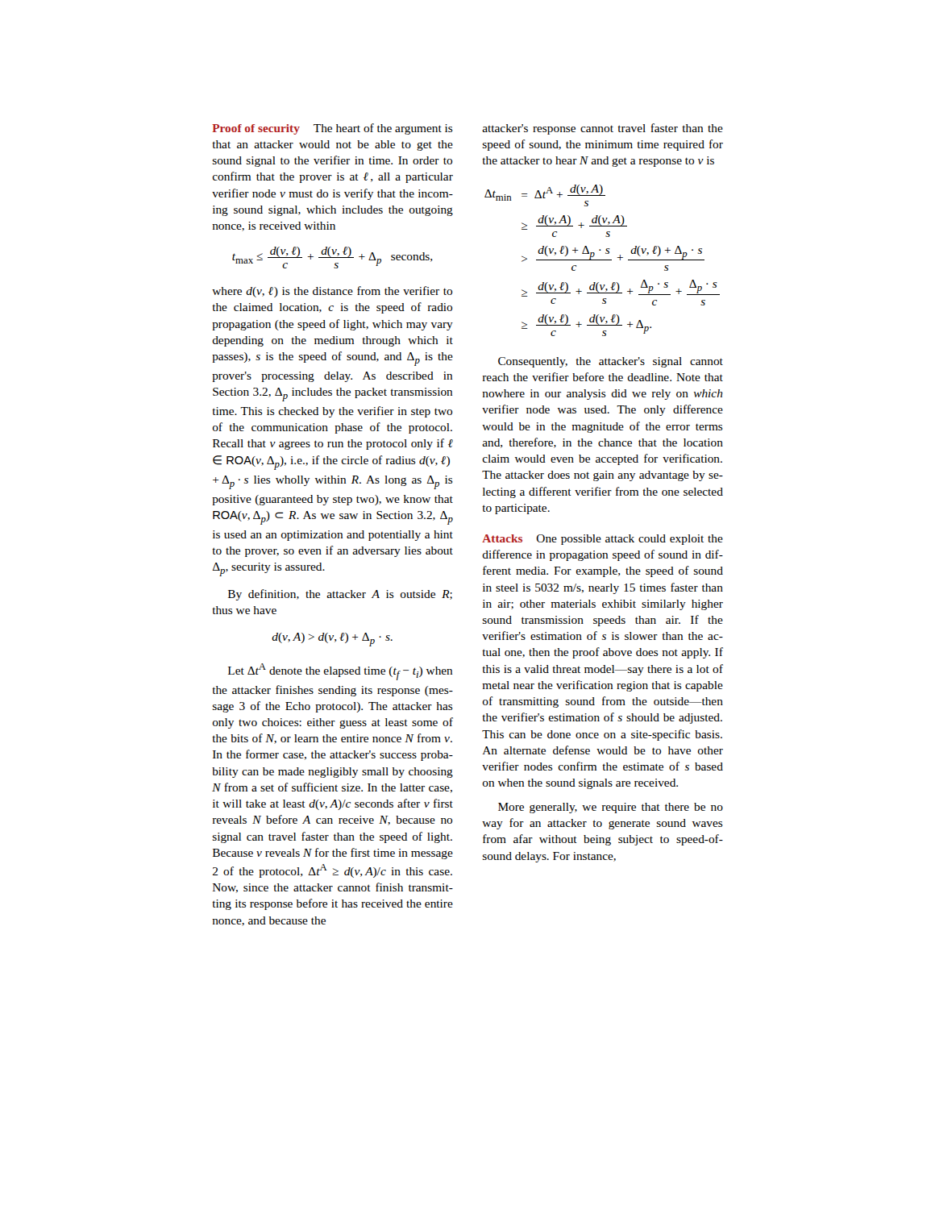Proof of security The heart of the argument is that an attacker would not be able to get the sound signal to the verifier in time. In order to confirm that the prover is at ℓ, all a particular verifier node v must do is verify that the incoming sound signal, which includes the outgoing nonce, is received within
tmax ≤ d(v, ℓ) c + d(v, ℓ) s + Δp seconds,
where d(v, ℓ) is the distance from the verifier to the claimed location, c is the speed of radio propagation (the speed of light, which may vary depending on the medium through which it passes), s is the speed of sound, and Δp is the prover's processing delay. As described in Section 3.2, Δp includes the packet transmission time. This is checked by the verifier in step two of the communication phase of the protocol. Recall that v agrees to run the protocol only if ℓ ∈ ROA(v, Δp), i.e., if the circle of radius d(v, ℓ) + Δp · s lies wholly within R. As long as Δp is positive (guaranteed by step two), we know that ROA(v, Δp) ⊂ R. As we saw in Section 3.2, Δp is used an an optimization and potentially a hint to the prover, so even if an adversary lies about Δp, security is assured.
By definition, the attacker A is outside R; thus we have
d(v, A) > d(v, ℓ) + Δp · s.
Let ΔtA denote the elapsed time (tf − ti) when the attacker finishes sending its response (message 3 of the Echo protocol). The attacker has only two choices: either guess at least some of the bits of N, or learn the entire nonce N from v. In the former case, the attacker's success probability can be made negligibly small by choosing N from a set of sufficient size. In the latter case, it will take at least d(v, A)/c seconds after v first reveals N before A can receive N, because no signal can travel faster than the speed of light. Because v reveals N for the first time in message 2 of the protocol, ΔtA ≥ d(v, A)/c in this case. Now, since the attacker cannot finish transmitting its response before it has received the entire nonce, and because the
attacker's response cannot travel faster than the speed of sound, the minimum time required for the attacker to hear N and get a response to v is
| Δ t min | = | Δ t A + d ( v , A ) s |
| | ≥ | d ( v , A ) c + d ( v , A ) s |
| | > | d ( v , ℓ ) + Δ p · s c + d ( v , ℓ ) + Δ p · s s |
| | ≥ | d ( v , ℓ ) c + d ( v , ℓ ) s + Δ p · s c + Δ p · s s |
| | ≥ | d ( v , ℓ ) c + d ( v , ℓ ) s + Δ p . |
Consequently, the attacker's signal cannot reach the verifier before the deadline. Note that nowhere in our analysis did we rely on which verifier node was used. The only difference would be in the magnitude of the error terms and, therefore, in the chance that the location claim would even be accepted for verification. The attacker does not gain any advantage by selecting a different verifier from the one selected to participate.
Attacks One possible attack could exploit the difference in propagation speed of sound in different media. For example, the speed of sound in steel is 5032 m/s, nearly 15 times faster than in air; other materials exhibit similarly higher sound transmission speeds than air. If the verifier's estimation of s is slower than the actual one, then the proof above does not apply. If this is a valid threat model—say there is a lot of metal near the verification region that is capable of transmitting sound from the outside—then the verifier's estimation of s should be adjusted. This can be done once on a site-specific basis. An alternate defense would be to have other verifier nodes confirm the estimate of s based on when the sound signals are received.
More generally, we require that there be no way for an attacker to generate sound waves from afar without being subject to speed-of-sound delays. For instance,